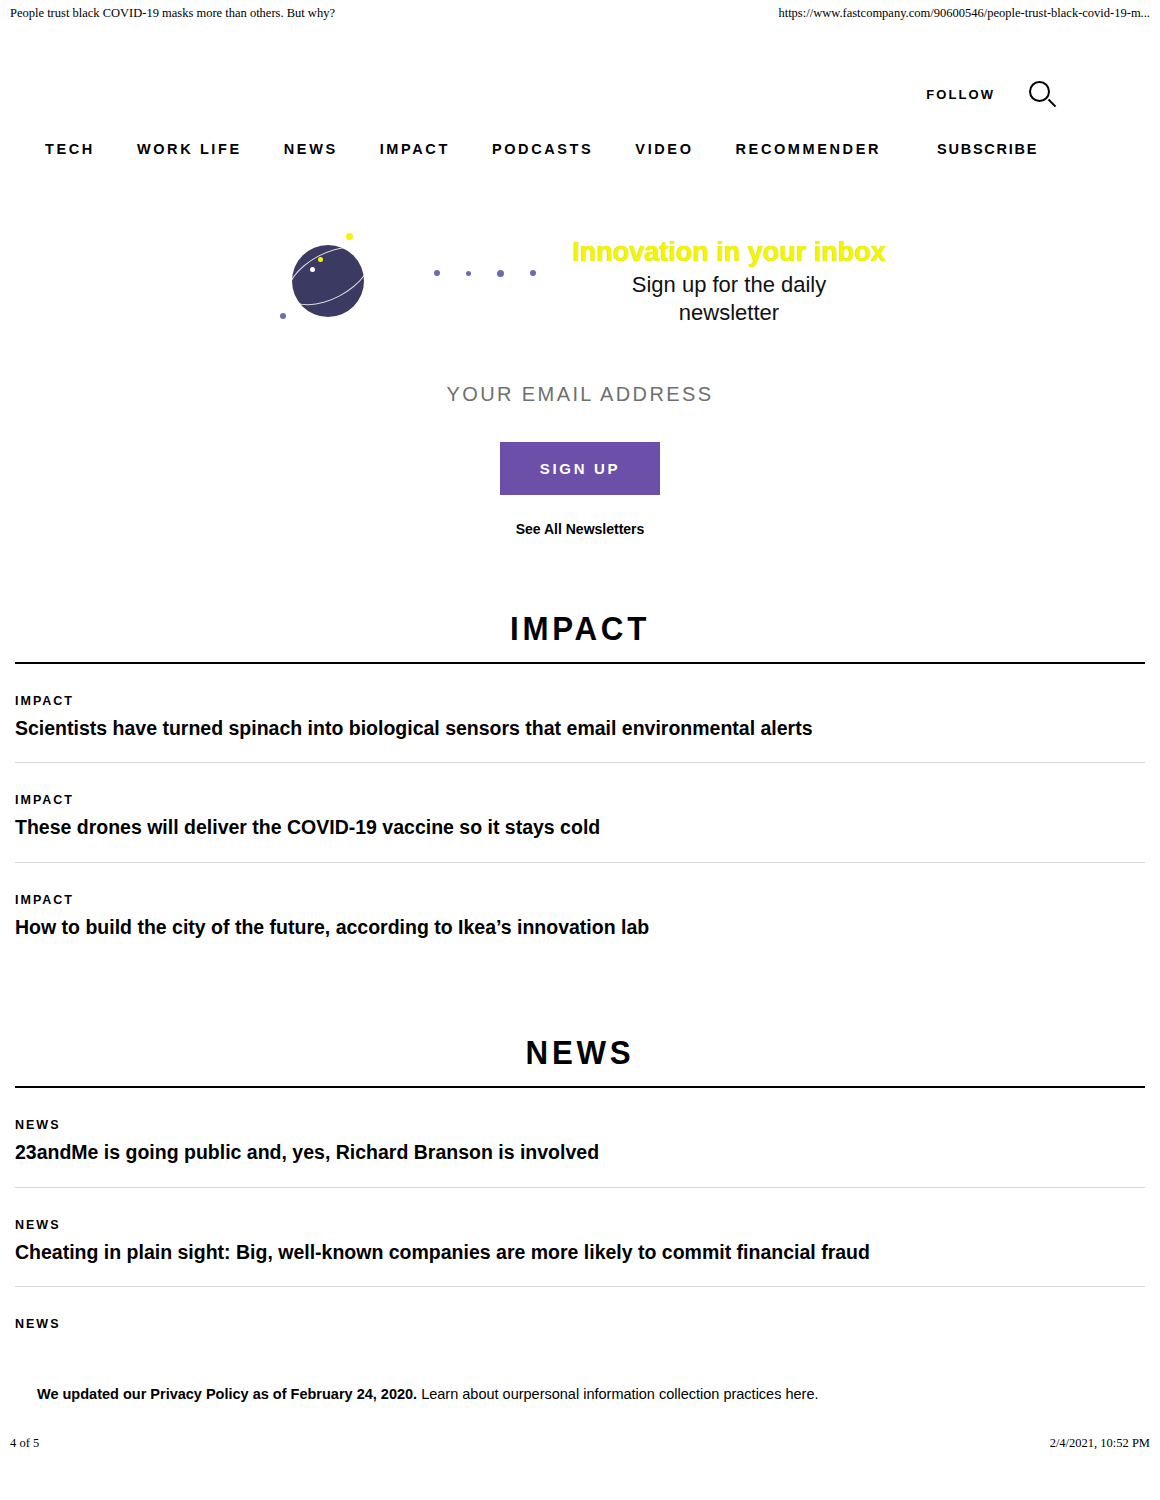People trust black COVID-19 masks more than others. But why? https://www.fastcompany.com/90600546/people-trust-black-covid-19-m...
Follow
Tech Work Life News Impact Podcasts Video Recommender Subscribe
Innovation in your inbox
Sign up for the daily
newsletter
YOUR EMAIL ADDRESS
SIGN UP
See All Newsletters
IMPACT
Impact
Scientists have turned spinach into biological sensors that email environmental alerts
Impact
These drones will deliver the COVID-19 vaccine so it stays cold
Impact
How to build the city of the future, according to Ikea’s innovation lab
NEWS
News
23andMe is going public and, yes, Richard Branson is involved
News
Cheating in plain sight: Big, well-known companies are more likely to commit financial fraud
News
We updated our Privacy Policy as of February 24, 2020. Learn about ourpersonal information collection practices here.
4 of 5 2/4/2021, 10:52 PM